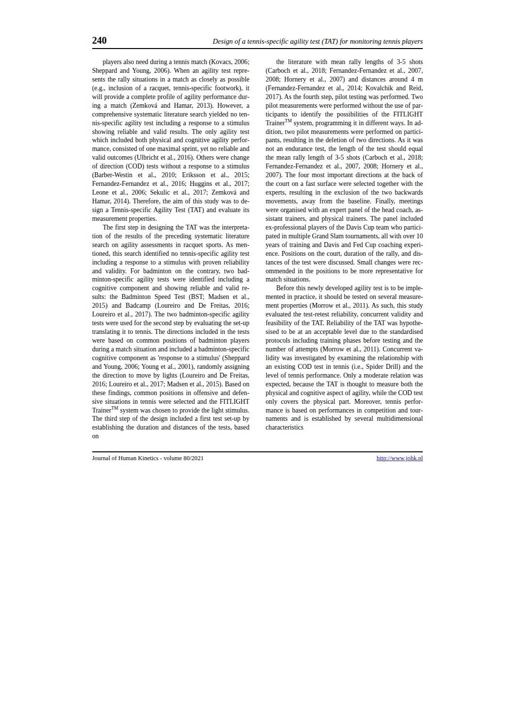240
Design of a tennis-specific agility test (TAT) for monitoring tennis players
players also need during a tennis match (Kovacs, 2006; Sheppard and Young, 2006). When an agility test represents the rally situations in a match as closely as possible (e.g., inclusion of a racquet, tennis-specific footwork), it will provide a complete profile of agility performance during a match (Zemková and Hamar, 2013). However, a comprehensive systematic literature search yielded no tennis-specific agility test including a response to a stimulus showing reliable and valid results. The only agility test which included both physical and cognitive agility performance, consisted of one maximal sprint, yet no reliable and valid outcomes (Ulbricht et al., 2016). Others were change of direction (COD) tests without a response to a stimulus (Barber-Westin et al., 2010; Eriksson et al., 2015; Fernandez-Fernandez et al., 2016; Huggins et al., 2017; Leone et al., 2006; Sekulic et al., 2017; Zemková and Hamar, 2014). Therefore, the aim of this study was to design a Tennis-specific Agility Test (TAT) and evaluate its measurement properties.
The first step in designing the TAT was the interpretation of the results of the preceding systematic literature search on agility assessments in racquet sports. As mentioned, this search identified no tennis-specific agility test including a response to a stimulus with proven reliability and validity. For badminton on the contrary, two badminton-specific agility tests were identified including a cognitive component and showing reliable and valid results: the Badminton Speed Test (BST; Madsen et al., 2015) and Badcamp (Loureiro and De Freitas, 2016; Loureiro et al., 2017). The two badminton-specific agility tests were used for the second step by evaluating the set-up translating it to tennis. The directions included in the tests were based on common positions of badminton players during a match situation and included a badminton-specific cognitive component as 'response to a stimulus' (Sheppard and Young, 2006; Young et al., 2001), randomly assigning the direction to move by lights (Loureiro and De Freitas, 2016; Loureiro et al., 2017; Madsen et al., 2015). Based on these findings, common positions in offensive and defensive situations in tennis were selected and the FITLIGHT TrainerTM system was chosen to provide the light stimulus. The third step of the design included a first test set-up by establishing the duration and distances of the tests, based on
the literature with mean rally lengths of 3-5 shots (Carboch et al., 2018; Fernandez-Fernandez et al., 2007, 2008; Hornery et al., 2007) and distances around 4 m (Fernandez-Fernandez et al., 2014; Kovalchik and Reid, 2017). As the fourth step, pilot testing was performed. Two pilot measurements were performed without the use of participants to identify the possibilities of the FITLIGHT TrainerTM system, programming it in different ways. In addition, two pilot measurements were performed on participants, resulting in the deletion of two directions. As it was not an endurance test, the length of the test should equal the mean rally length of 3-5 shots (Carboch et al., 2018; Fernandez-Fernandez et al., 2007, 2008; Hornery et al., 2007). The four most important directions at the back of the court on a fast surface were selected together with the experts, resulting in the exclusion of the two backwards movements, away from the baseline. Finally, meetings were organised with an expert panel of the head coach, assistant trainers, and physical trainers. The panel included ex-professional players of the Davis Cup team who participated in multiple Grand Slam tournaments, all with over 10 years of training and Davis and Fed Cup coaching experience. Positions on the court, duration of the rally, and distances of the test were discussed. Small changes were recommended in the positions to be more representative for match situations.
Before this newly developed agility test is to be implemented in practice, it should be tested on several measurement properties (Morrow et al., 2011). As such, this study evaluated the test-retest reliability, concurrent validity and feasibility of the TAT. Reliability of the TAT was hypothesised to be at an acceptable level due to the standardised protocols including training phases before testing and the number of attempts (Morrow et al., 2011). Concurrent validity was investigated by examining the relationship with an existing COD test in tennis (i.e., Spider Drill) and the level of tennis performance. Only a moderate relation was expected, because the TAT is thought to measure both the physical and cognitive aspect of agility, while the COD test only covers the physical part. Moreover, tennis performance is based on performances in competition and tournaments and is established by several multidimensional characteristics
Journal of Human Kinetics - volume 80/2021
http://www.johk.pl